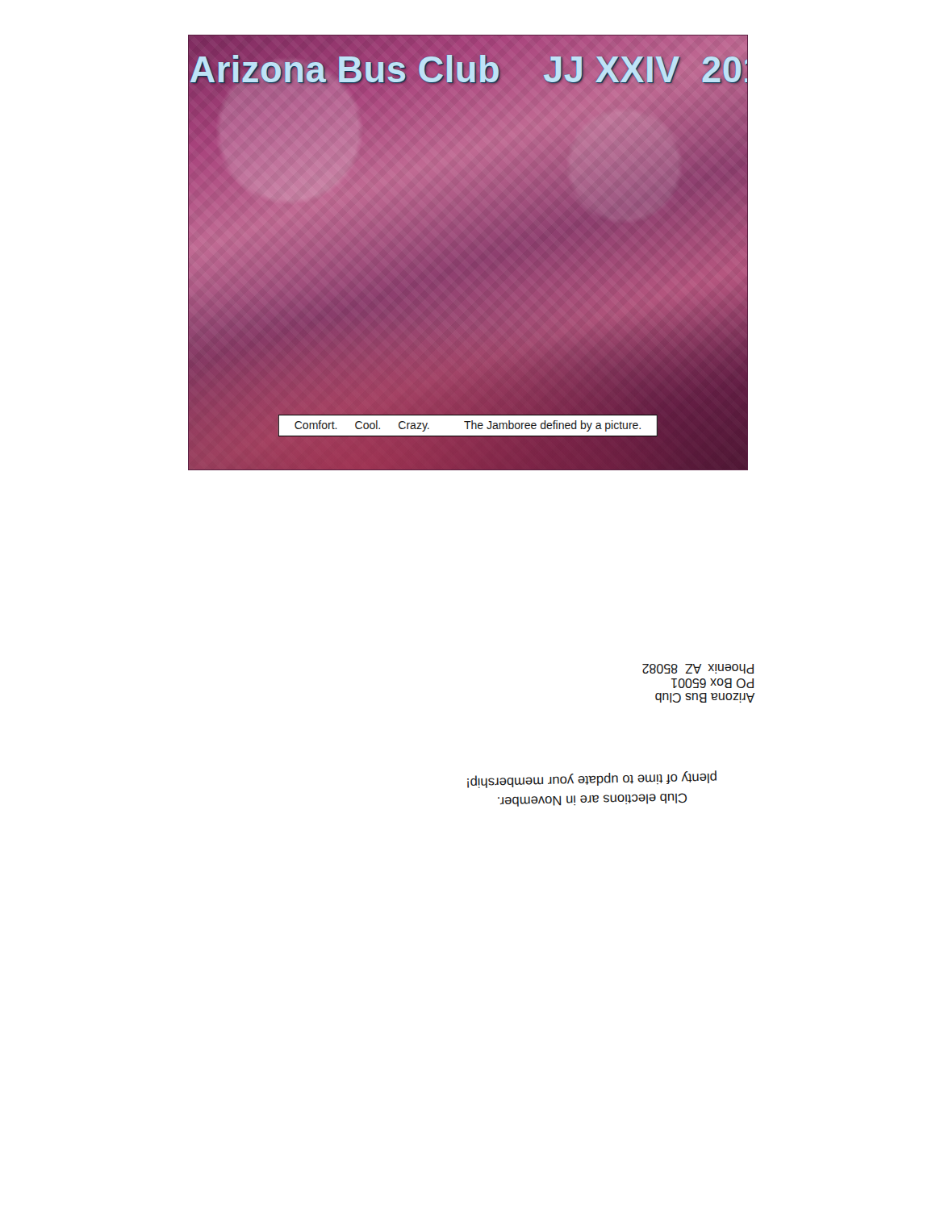Arizona Bus Club JJ XXIV 2014
Comfort. Cool. Crazy. The Jamboree defined by a picture.
Club elections are in November.
plenty of time to update your membership!
Arizona Bus Club
PO Box 65001
Phoenix AZ 85082